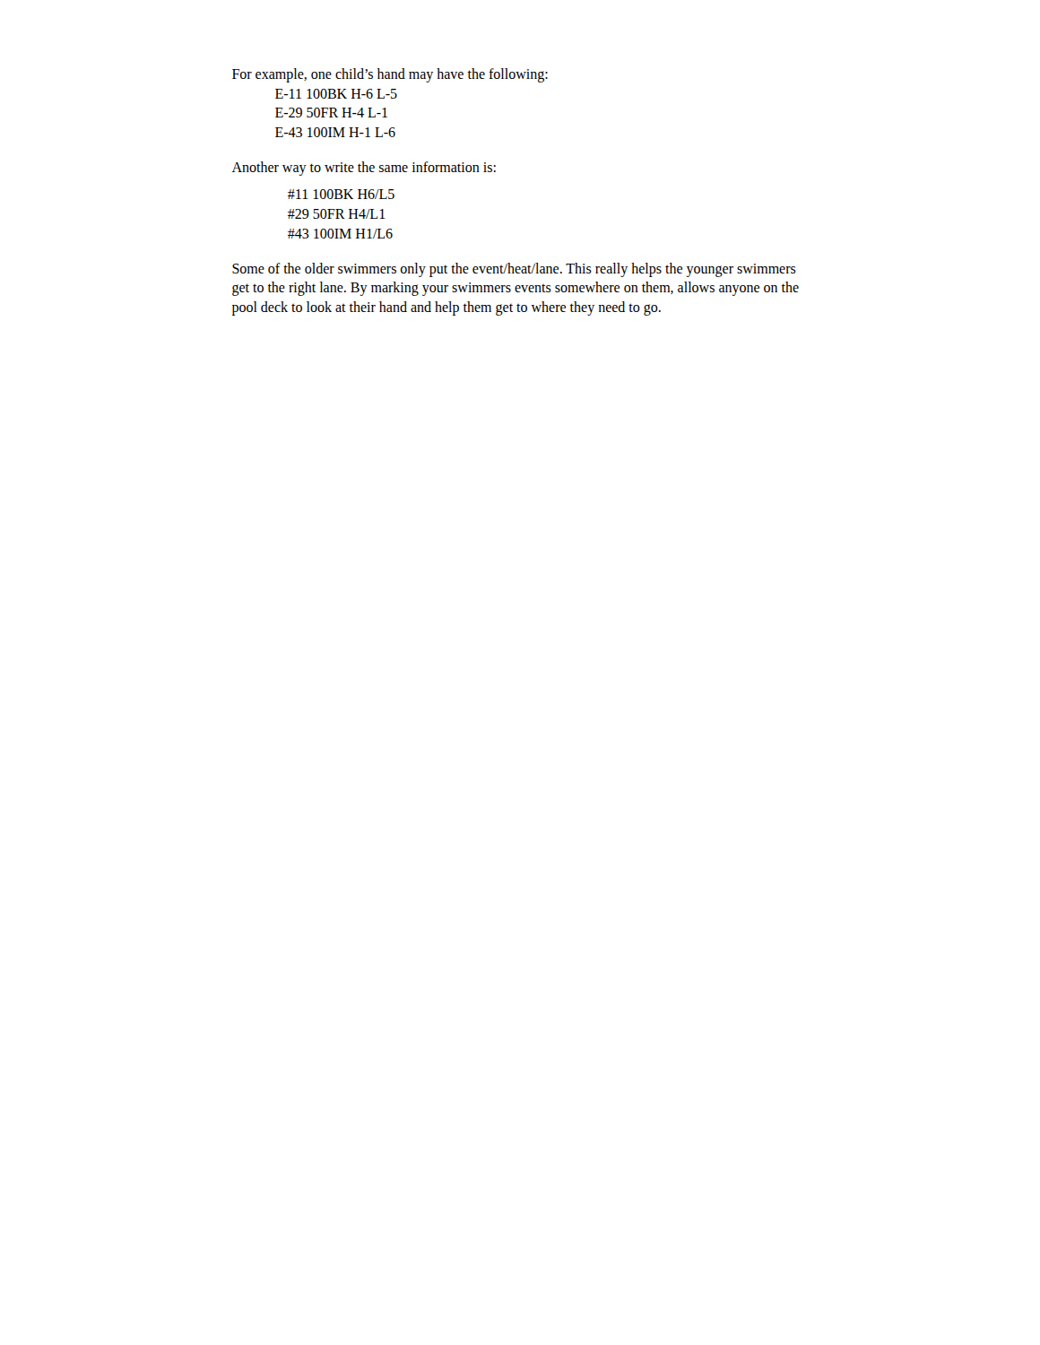For example, one child’s hand may have the following:
E-11 100BK H-6 L-5
E-29 50FR H-4 L-1
E-43 100IM H-1 L-6
Another way to write the same information is:
#11 100BK H6/L5
#29 50FR H4/L1
#43 100IM H1/L6
Some of the older swimmers only put the event/heat/lane. This really helps the younger swimmers get to the right lane. By marking your swimmers events somewhere on them, allows anyone on the pool deck to look at their hand and help them get to where they need to go.